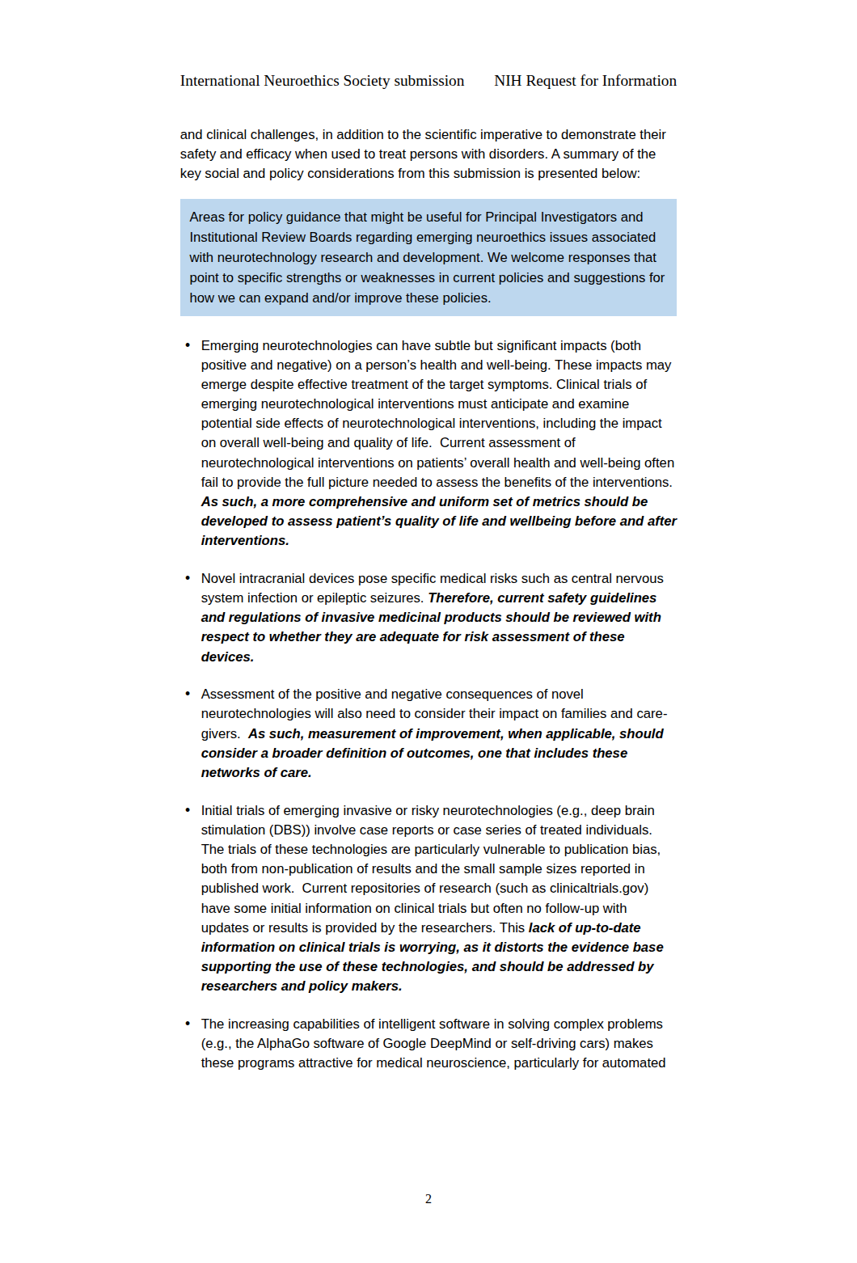International Neuroethics Society submission NIH Request for Information
and clinical challenges, in addition to the scientific imperative to demonstrate their safety and efficacy when used to treat persons with disorders. A summary of the key social and policy considerations from this submission is presented below:
Areas for policy guidance that might be useful for Principal Investigators and Institutional Review Boards regarding emerging neuroethics issues associated with neurotechnology research and development. We welcome responses that point to specific strengths or weaknesses in current policies and suggestions for how we can expand and/or improve these policies.
Emerging neurotechnologies can have subtle but significant impacts (both positive and negative) on a person’s health and well-being. These impacts may emerge despite effective treatment of the target symptoms. Clinical trials of emerging neurotechnological interventions must anticipate and examine potential side effects of neurotechnological interventions, including the impact on overall well-being and quality of life. Current assessment of neurotechnological interventions on patients’ overall health and well-being often fail to provide the full picture needed to assess the benefits of the interventions. As such, a more comprehensive and uniform set of metrics should be developed to assess patient’s quality of life and wellbeing before and after interventions.
Novel intracranial devices pose specific medical risks such as central nervous system infection or epileptic seizures. Therefore, current safety guidelines and regulations of invasive medicinal products should be reviewed with respect to whether they are adequate for risk assessment of these devices.
Assessment of the positive and negative consequences of novel neurotechnologies will also need to consider their impact on families and care-givers. As such, measurement of improvement, when applicable, should consider a broader definition of outcomes, one that includes these networks of care.
Initial trials of emerging invasive or risky neurotechnologies (e.g., deep brain stimulation (DBS)) involve case reports or case series of treated individuals. The trials of these technologies are particularly vulnerable to publication bias, both from non-publication of results and the small sample sizes reported in published work. Current repositories of research (such as clinicaltrials.gov) have some initial information on clinical trials but often no follow-up with updates or results is provided by the researchers. This lack of up-to-date information on clinical trials is worrying, as it distorts the evidence base supporting the use of these technologies, and should be addressed by researchers and policy makers.
The increasing capabilities of intelligent software in solving complex problems (e.g., the AlphaGo software of Google DeepMind or self-driving cars) makes these programs attractive for medical neuroscience, particularly for automated
2